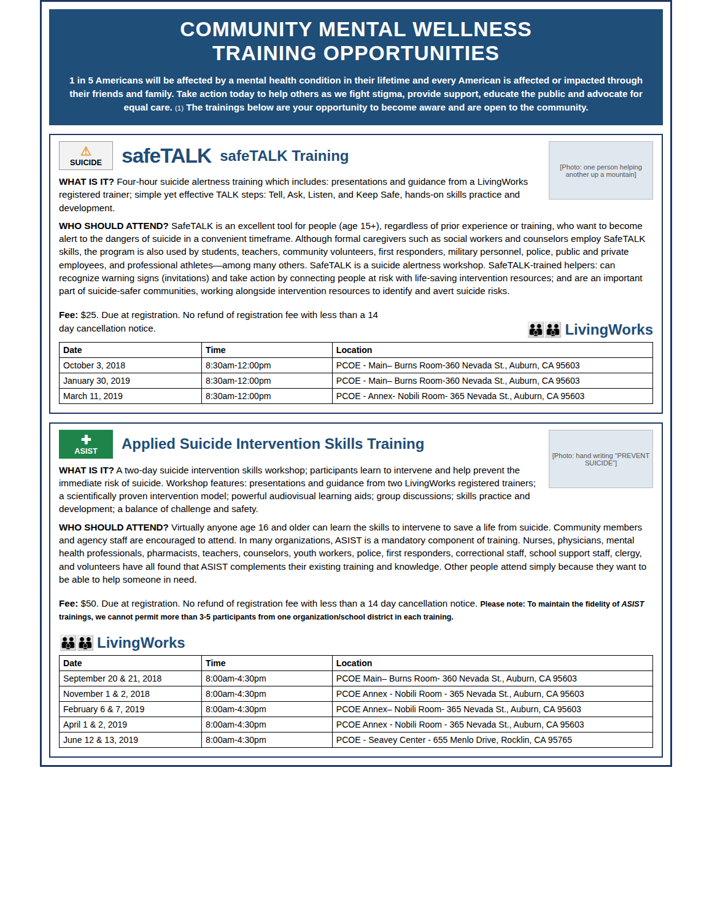COMMUNITY MENTAL WELLNESS
TRAINING OPPORTUNITIES
1 in 5 Americans will be affected by a mental health condition in their lifetime and every American is affected or impacted through their friends and family. Take action today to help others as we fight stigma, provide support, educate the public and advocate for equal care. (1) The trainings below are your opportunity to become aware and are open to the community.
[Photo: one person helping another up a mountain]
⚠ SUICIDE
safe TALK
safeTALK Training
WHAT IS IT? Four-hour suicide alertness training which includes: presentations and guidance from a LivingWorks registered trainer; simple yet effective TALK steps: Tell, Ask, Listen, and Keep Safe, hands-on skills practice and development.
WHO SHOULD ATTEND? SafeTALK is an excellent tool for people (age 15+), regardless of prior experience or training, who want to become alert to the dangers of suicide in a convenient timeframe. Although formal caregivers such as social workers and counselors employ SafeTALK skills, the program is also used by students, teachers, community volunteers, first responders, military personnel, police, public and private employees, and professional athletes—among many others. SafeTALK is a suicide alertness workshop. SafeTALK-trained helpers: can recognize warning signs (invitations) and take action by connecting people at risk with life-saving intervention resources; and are an important part of suicide-safer communities, working alongside intervention resources to identify and avert suicide risks.
Fee: $25. Due at registration. No refund of registration fee with less than a 14
day cancellation notice.
👪👪LivingWorks
| Date | Time | Location |
| --- | --- | --- |
| October 3, 2018 | 8:30am-12:00pm | PCOE - Main– Burns Room-360 Nevada St., Auburn, CA 95603 |
| January 30, 2019 | 8:30am-12:00pm | PCOE - Main– Burns Room-360 Nevada St., Auburn, CA 95603 |
| March 11, 2019 | 8:30am-12:00pm | PCOE - Annex- Nobili Room- 365 Nevada St., Auburn, CA 95603 |
[Photo: hand writing “PREVENT SUICIDE”]
✚ ASIST
Applied Suicide Intervention Skills Training
WHAT IS IT? A two-day suicide intervention skills workshop; participants learn to intervene and help prevent the immediate risk of suicide. Workshop features: presentations and guidance from two LivingWorks registered trainers; a scientifically proven intervention model; powerful audiovisual learning aids; group discussions; skills practice and development; a balance of challenge and safety.
WHO SHOULD ATTEND? Virtually anyone age 16 and older can learn the skills to intervene to save a life from suicide. Community members and agency staff are encouraged to attend. In many organizations, ASIST is a mandatory component of training. Nurses, physicians, mental health professionals, pharmacists, teachers, counselors, youth workers, police, first responders, correctional staff, school support staff, clergy, and volunteers have all found that ASIST complements their existing training and knowledge. Other people attend simply because they want to be able to help someone in need.
Fee: $50. Due at registration. No refund of registration fee with less than a 14 day cancellation notice. Please note: To maintain the fidelity of ASIST trainings, we cannot permit more than 3-5 participants from one organization/school district in each training.
👪👪LivingWorks
| Date | Time | Location |
| --- | --- | --- |
| September 20 & 21, 2018 | 8:00am-4:30pm | PCOE Main– Burns Room- 360 Nevada St., Auburn, CA 95603 |
| November 1 & 2, 2018 | 8:00am-4:30pm | PCOE Annex - Nobili Room - 365 Nevada St., Auburn, CA 95603 |
| February 6 & 7, 2019 | 8:00am-4:30pm | PCOE Annex– Nobili Room- 365 Nevada St., Auburn, CA 95603 |
| April 1 & 2, 2019 | 8:00am-4:30pm | PCOE Annex - Nobili Room - 365 Nevada St., Auburn, CA 95603 |
| June 12 & 13, 2019 | 8:00am-4:30pm | PCOE - Seavey Center - 655 Menlo Drive, Rocklin, CA 95765 |